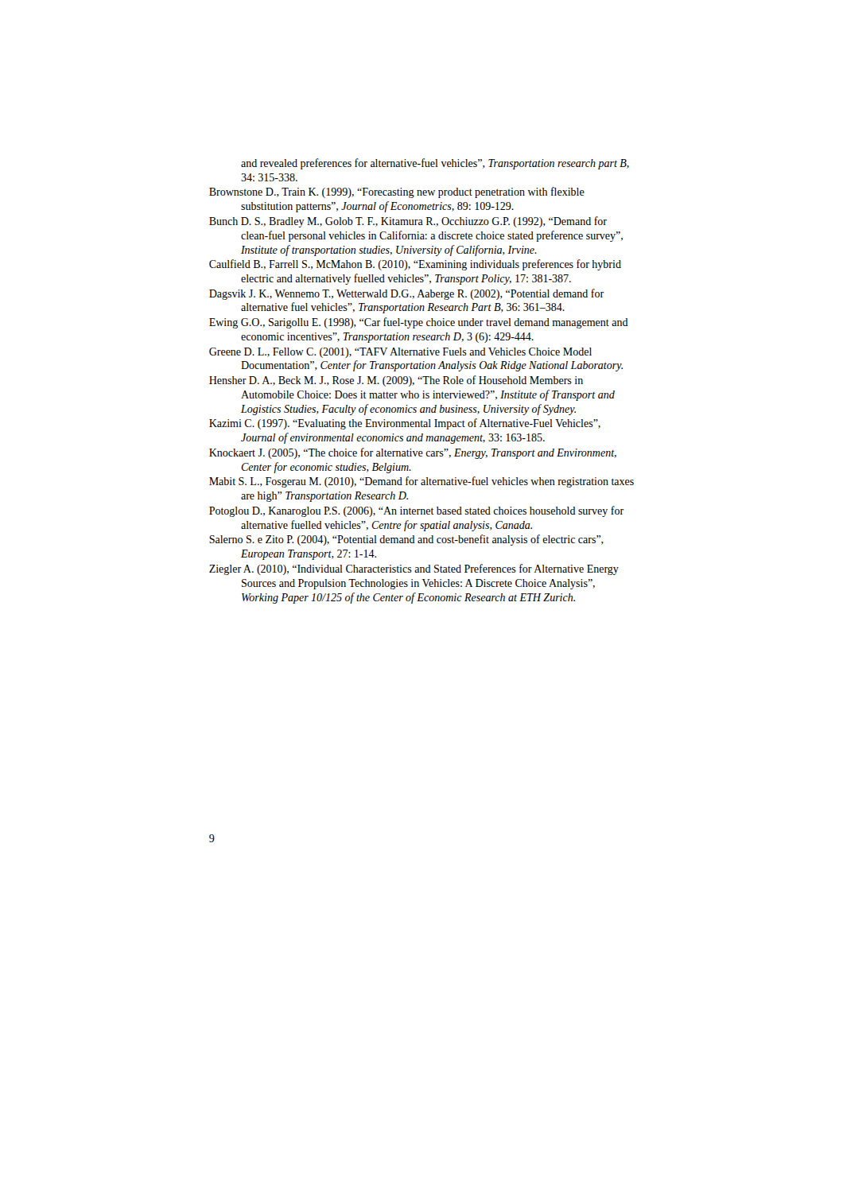and revealed preferences for alternative-fuel vehicles”, Transportation research part B, 34: 315-338.
Brownstone D., Train K. (1999), “Forecasting new product penetration with flexible substitution patterns”, Journal of Econometrics, 89: 109-129.
Bunch D. S., Bradley M., Golob T. F., Kitamura R., Occhiuzzo G.P. (1992), “Demand for clean-fuel personal vehicles in California: a discrete choice stated preference survey”, Institute of transportation studies, University of California, Irvine.
Caulfield B., Farrell S., McMahon B. (2010), “Examining individuals preferences for hybrid electric and alternatively fuelled vehicles”, Transport Policy, 17: 381-387.
Dagsvik J. K., Wennemo T., Wetterwald D.G., Aaberge R. (2002), “Potential demand for alternative fuel vehicles”, Transportation Research Part B, 36: 361–384.
Ewing G.O., Sarigollu E. (1998), “Car fuel-type choice under travel demand management and economic incentives”, Transportation research D, 3 (6): 429-444.
Greene D. L., Fellow C. (2001), “TAFV Alternative Fuels and Vehicles Choice Model Documentation”, Center for Transportation Analysis Oak Ridge National Laboratory.
Hensher D. A., Beck M. J., Rose J. M. (2009), “The Role of Household Members in Automobile Choice: Does it matter who is interviewed?”, Institute of Transport and Logistics Studies, Faculty of economics and business, University of Sydney.
Kazimi C. (1997). “Evaluating the Environmental Impact of Alternative-Fuel Vehicles”, Journal of environmental economics and management, 33: 163-185.
Knockaert J. (2005), “The choice for alternative cars”, Energy, Transport and Environment, Center for economic studies, Belgium.
Mabit S. L., Fosgerau M. (2010), “Demand for alternative-fuel vehicles when registration taxes are high” Transportation Research D.
Potoglou D., Kanaroglou P.S. (2006), “An internet based stated choices household survey for alternative fuelled vehicles”, Centre for spatial analysis, Canada.
Salerno S. e Zito P. (2004), “Potential demand and cost-benefit analysis of electric cars”, European Transport, 27: 1-14.
Ziegler A. (2010), “Individual Characteristics and Stated Preferences for Alternative Energy Sources and Propulsion Technologies in Vehicles: A Discrete Choice Analysis”, Working Paper 10/125 of the Center of Economic Research at ETH Zurich.
9